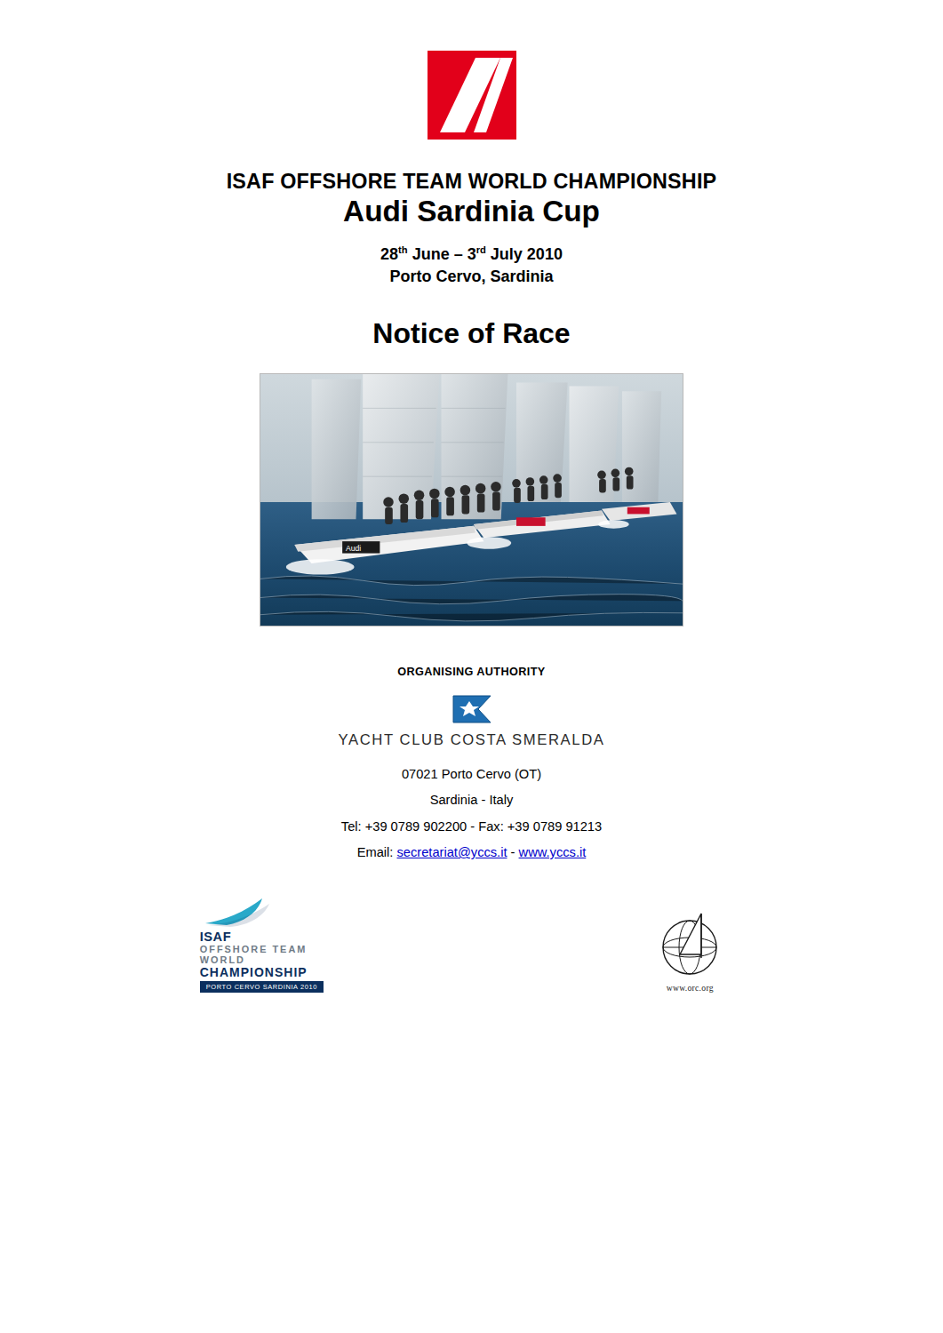ISAF OFFSHORE TEAM WORLD CHAMPIONSHIP
Audi Sardinia Cup
28th June – 3rd July 2010
Porto Cervo, Sardinia
Notice of Race
Audi
ORGANISING AUTHORITY
YACHT CLUB COSTA SMERALDA
07021 Porto Cervo (OT)
Sardinia - Italy
Tel: +39 0789 902200 - Fax: +39 0789 91213
Email: secretariat@yccs.it - www.yccs.it
ISAF
OFFSHORE TEAM
WORLD
CHAMPIONSHIP
PORTO CERVO SARDINIA 2010
www.orc.org